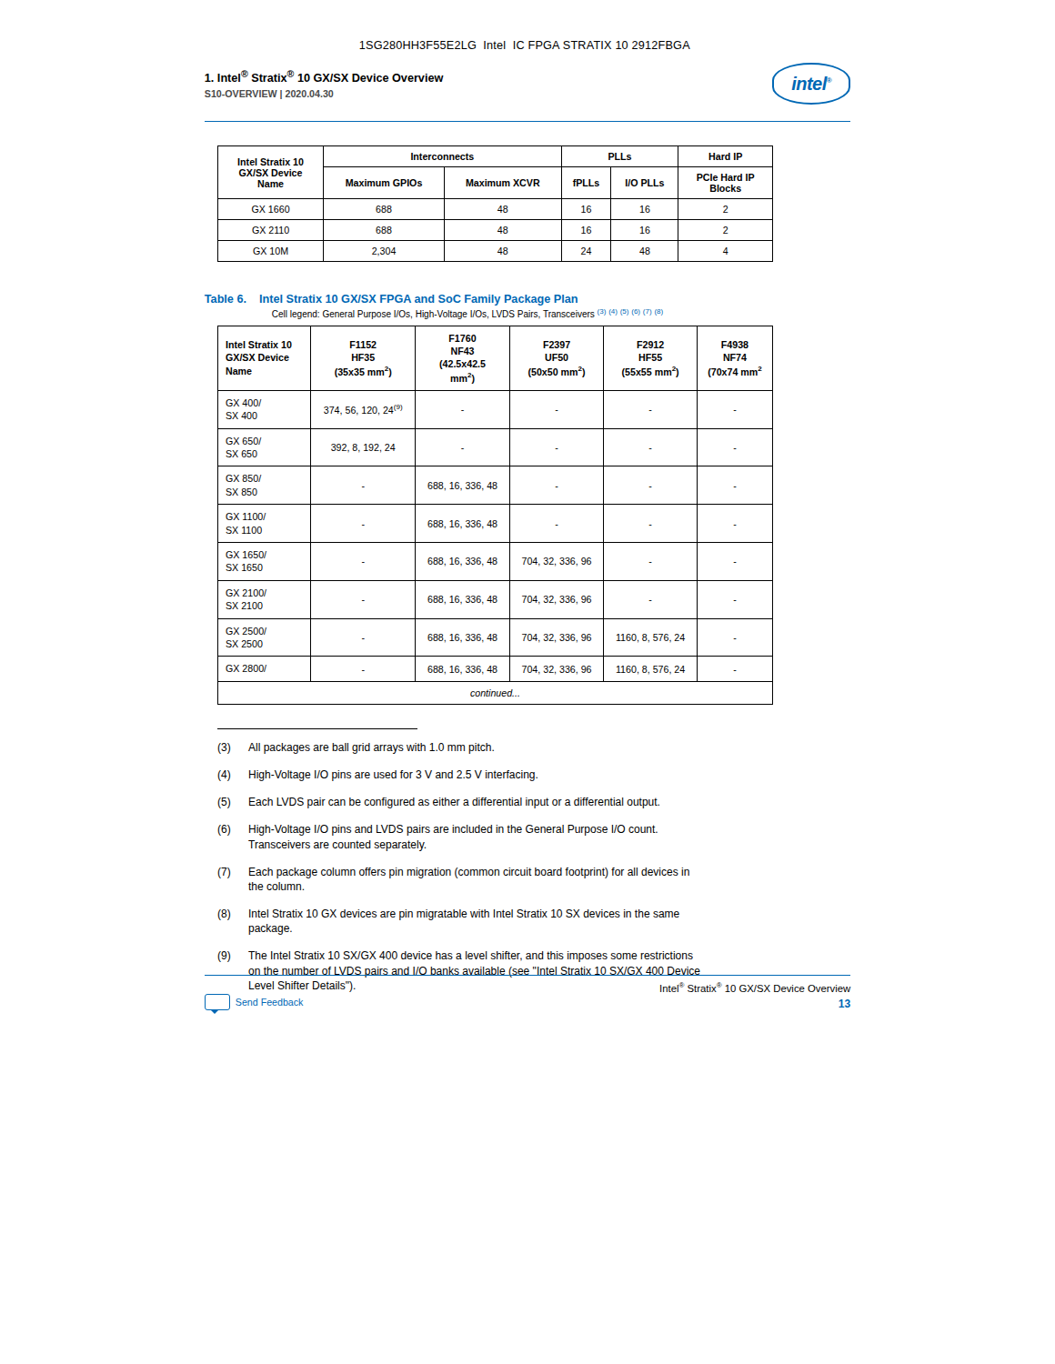1SG280HH3F55E2LG Intel IC FPGA STRATIX 10 2912FBGA
intel®
1. Intel® Stratix® 10 GX/SX Device Overview
S10-OVERVIEW | 2020.04.30
| Intel Stratix 10 GX/SX Device Name | Interconnects | PLLs | Hard IP |
| --- | --- | --- | --- |
| Maximum GPIOs | Maximum XCVR | fPLLs | I/O PLLs | PCIe Hard IP Blocks |
| GX 1660 | 688 | 48 | 16 | 16 | 2 |
| GX 2110 | 688 | 48 | 16 | 16 | 2 |
| GX 10M | 2,304 | 48 | 24 | 48 | 4 |
Table 6. Intel Stratix 10 GX/SX FPGA and SoC Family Package Plan
Cell legend: General Purpose I/Os, High-Voltage I/Os, LVDS Pairs, Transceivers (3) (4) (5) (6) (7) (8)
| Intel Stratix 10 GX/SX Device Name | F1152 HF35 (35x35 mm 2 ) | F1760 NF43 (42.5x42.5 mm 2 ) | F2397 UF50 (50x50 mm 2 ) | F2912 HF55 (55x55 mm 2 ) | F4938 NF74 (70x74 mm 2 |
| --- | --- | --- | --- | --- | --- |
| GX 400/ SX 400 | 374, 56, 120, 24 (9) | - | - | - | - |
| GX 650/ SX 650 | 392, 8, 192, 24 | - | - | - | - |
| GX 850/ SX 850 | - | 688, 16, 336, 48 | - | - | - |
| GX 1100/ SX 1100 | - | 688, 16, 336, 48 | - | - | - |
| GX 1650/ SX 1650 | - | 688, 16, 336, 48 | 704, 32, 336, 96 | - | - |
| GX 2100/ SX 2100 | - | 688, 16, 336, 48 | 704, 32, 336, 96 | - | - |
| GX 2500/ SX 2500 | - | 688, 16, 336, 48 | 704, 32, 336, 96 | 1160, 8, 576, 24 | - |
| GX 2800/ | - | 688, 16, 336, 48 | 704, 32, 336, 96 | 1160, 8, 576, 24 | - |
| continued... |
(3)
All packages are ball grid arrays with 1.0 mm pitch.
(4)
High-Voltage I/O pins are used for 3 V and 2.5 V interfacing.
(5)
Each LVDS pair can be configured as either a differential input or a differential output.
(6)
High-Voltage I/O pins and LVDS pairs are included in the General Purpose I/O count.
Transceivers are counted separately.
(7)
Each package column offers pin migration (common circuit board footprint) for all devices in
the column.
(8)
Intel Stratix 10 GX devices are pin migratable with Intel Stratix 10 SX devices in the same
package.
(9)
The Intel Stratix 10 SX/GX 400 device has a level shifter, and this imposes some restrictions
on the number of LVDS pairs and I/O banks available (see "Intel Stratix 10 SX/GX 400 Device
Level Shifter Details").
Send Feedback
Intel® Stratix® 10 GX/SX Device Overview
13